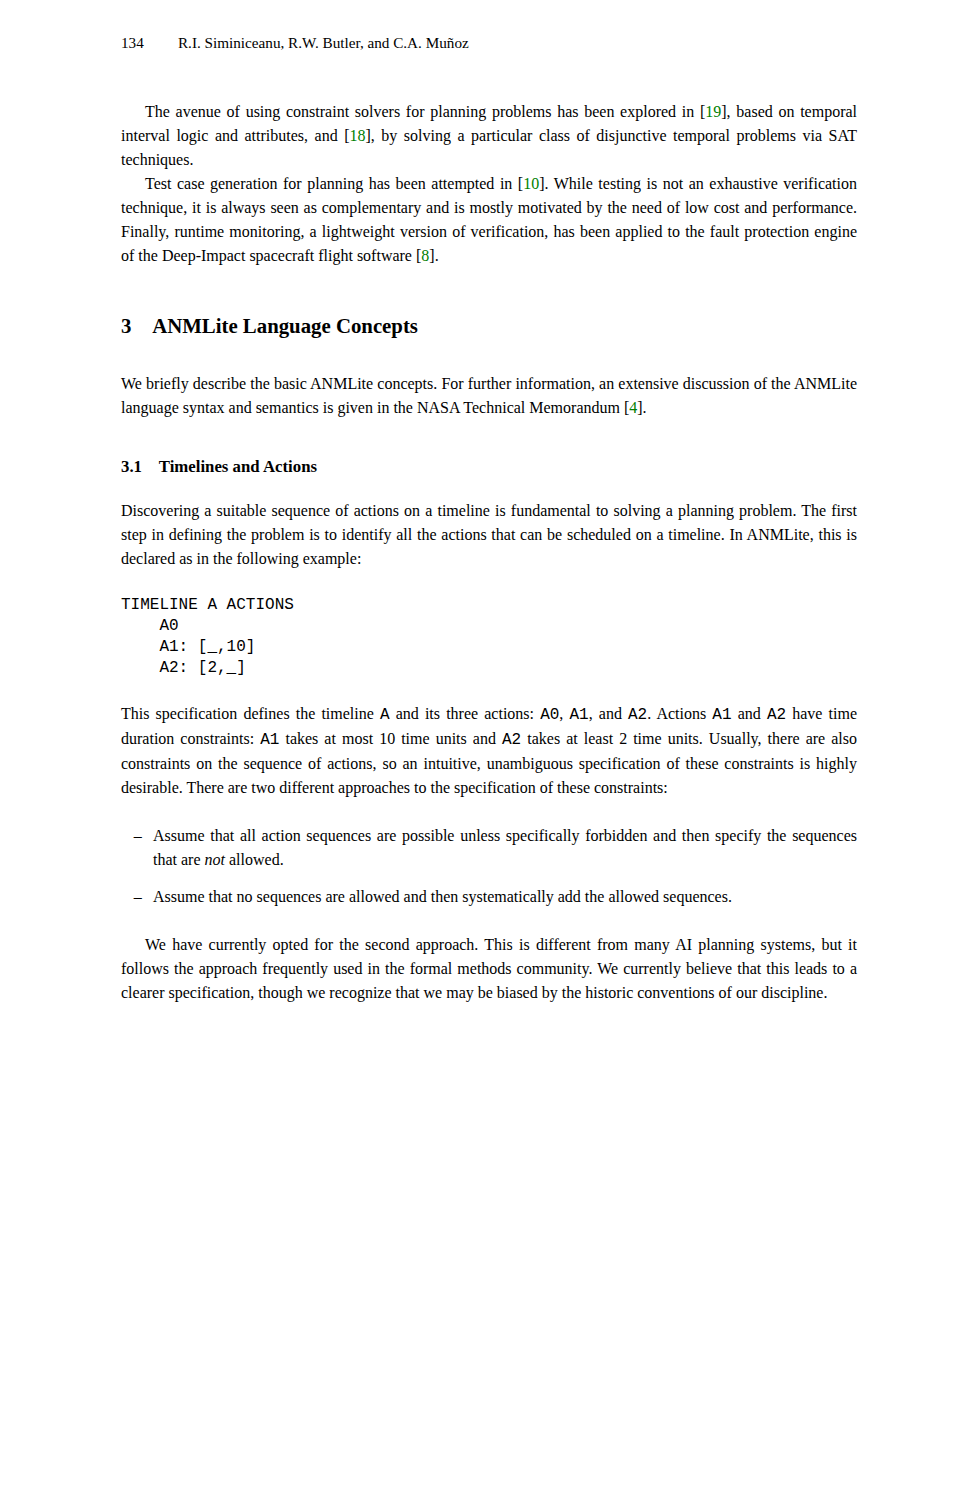134 R.I. Siminiceanu, R.W. Butler, and C.A. Muñoz
The avenue of using constraint solvers for planning problems has been explored in [19], based on temporal interval logic and attributes, and [18], by solving a particular class of disjunctive temporal problems via SAT techniques.
Test case generation for planning has been attempted in [10]. While testing is not an exhaustive verification technique, it is always seen as complementary and is mostly motivated by the need of low cost and performance. Finally, runtime monitoring, a lightweight version of verification, has been applied to the fault protection engine of the Deep-Impact spacecraft flight software [8].
3 ANMLite Language Concepts
We briefly describe the basic ANMLite concepts. For further information, an extensive discussion of the ANMLite language syntax and semantics is given in the NASA Technical Memorandum [4].
3.1 Timelines and Actions
Discovering a suitable sequence of actions on a timeline is fundamental to solving a planning problem. The first step in defining the problem is to identify all the actions that can be scheduled on a timeline. In ANMLite, this is declared as in the following example:
TIMELINE A ACTIONS
    A0
    A1: [_,10]
    A2: [2,_]
This specification defines the timeline A and its three actions: A0, A1, and A2. Actions A1 and A2 have time duration constraints: A1 takes at most 10 time units and A2 takes at least 2 time units. Usually, there are also constraints on the sequence of actions, so an intuitive, unambiguous specification of these constraints is highly desirable. There are two different approaches to the specification of these constraints:
Assume that all action sequences are possible unless specifically forbidden and then specify the sequences that are not allowed.
Assume that no sequences are allowed and then systematically add the allowed sequences.
We have currently opted for the second approach. This is different from many AI planning systems, but it follows the approach frequently used in the formal methods community. We currently believe that this leads to a clearer specification, though we recognize that we may be biased by the historic conventions of our discipline.